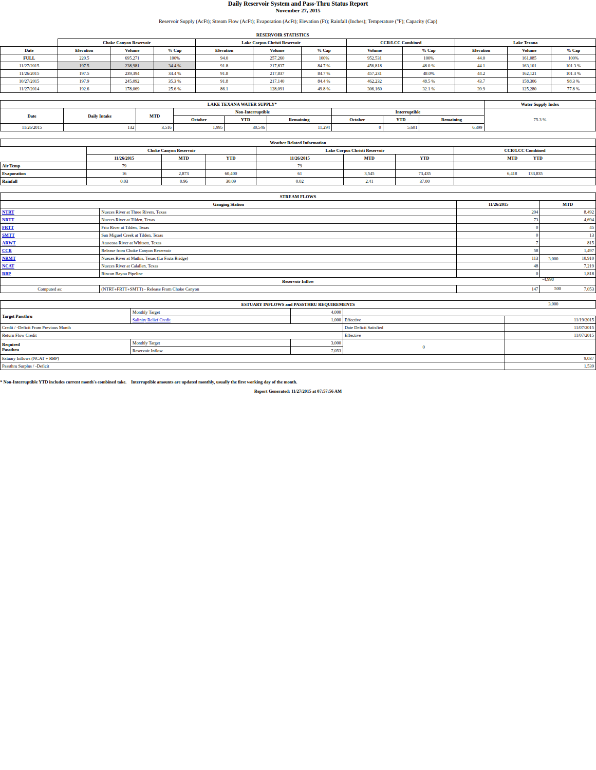Daily Reservoir System and Pass-Thru Status Report
November 27, 2015
Reservoir Supply (AcFt); Stream Flow (AcFt); Evaporation (AcFt); Elevation (Ft); Rainfall (Inches); Temperature (°F); Capacity (Cap)
| | RESERVOIR STATISTICS | |
| | Choke Canyon Reservoir | Lake Corpus Christi Reservoir | CCR/LCC Combined | Lake Texana |
| Date | Elevation | Volume | % Cap | Elevation | Volume | % Cap | Volume | % Cap | Elevation | Volume | % Cap |
| FULL | 220.5 | 695,271 | 100% | 94.0 | 257,260 | 100% | 952,531 | 100% | 44.0 | 161,085 | 100% |
| 11/27/2015 | 197.5 | 238,981 | 34.4 % | 91.8 | 217,837 | 84.7 % | 456,818 | 48.0 % | 44.1 | 163,101 | 101.3 % |
| 11/26/2015 | 197.5 | 239,394 | 34.4 % | 91.8 | 217,837 | 84.7 % | 457,231 | 48.0% | 44.2 | 162,121 | 101.3 % |
| 10/27/2015 | 197.9 | 245,092 | 35.3 % | 91.8 | 217,140 | 84.4 % | 462,232 | 48.5 % | 43.7 | 158,306 | 98.3 % |
| 11/27/2014 | 192.6 | 178,069 | 25.6 % | 86.1 | 128,091 | 49.8 % | 306,160 | 32.1 % | 39.9 | 125,280 | 77.8 % |
| LAKE TEXANA WATER SUPPLY* | Water Supply Index |
| Date | Daily Intake | MTD | Non-Interruptible | Interruptible | 75.3 % |
| October | YTD | Remaining | October | YTD | Remaining |
| 11/26/2015 | 132 | 3,516 | 1,995 | 30,546 | 11,294 | 0 | 5,601 | 6,399 |
| Weather Related Information |
| | Choke Canyon Reservoir | Lake Corpus Christi Reservoir | CCR/LCC Combined |
| | 11/26/2015 | MTD | YTD | 11/26/2015 | MTD | YTD | MTD YTD |
| Air Temp | 79 | | | 79 | | | |
| Evaporation | 16 | 2,873 | 60,400 | 61 | 3,545 | 73,435 | 6,418 133,835 |
| Rainfall | 0.03 | 0.96 | 30.09 | 0.02 | 2.41 | 37.00 | |
| STREAM FLOWS |
| Gauging Station | 11/26/2015 | MTD |
| NTRT | Nueces River at Three Rivers, Texas | 204 | 8,492 |
| NRTT | Nueces River at Tilden, Texas | 73 | 4,694 |
| FRTT | Frio River at Tilden, Texas | 0 | 45 |
| SMTT | San Miguel Creek at Tilden, Texas | 0 | 13 |
| ARWT | Atascosa River at Whitsett, Texas | 7 | 815 |
| CCR | Release from Choke Canyon Reservoir | 58 | 1,497 |
| NRMT | Nueces River at Mathis, Texas (La Fruta Bridge) | 113 | 10,910 |
| NCAT | Nueces River at Calallen, Texas | 48 | 7,219 |
| RBP | Rincon Bayou Pipeline | 0 | 1,818 |
| Reservoir Inflow |
| Computed as: | (NTRT+FRTT+SMTT) - Release From Choke Canyon | 147 | 7,053 |
| ESTUARY INFLOWS and PASSTHRU REQUIREMENTS |
| Target Passthru | Monthly Target | 4,000 | | |
| Salinity Relief Credit | 1,000 | Effective | 11/19/2015 |
| Credit / -Deficit From Previous Month | Date Deficit Satisfied | 11/07/2015 |
| Return Flow Credit | Effective | 11/07/2015 |
| Required Passthru | Monthly Target | 3,000 | 0 | |
| Reservoir Inflow | 7,053 |
| Estuary Inflows (NCAT + RBP) | 9,037 |
| Passthru Surplus / -Deficit | 1,539 |
* Non-Interruptible YTD includes current month's combined take. Interruptible amounts are updated monthly, usually the first working day of the month.
Report Generated: 11/27/2015 at 07:57:56 AM
3,000
-4,998
500
3,000